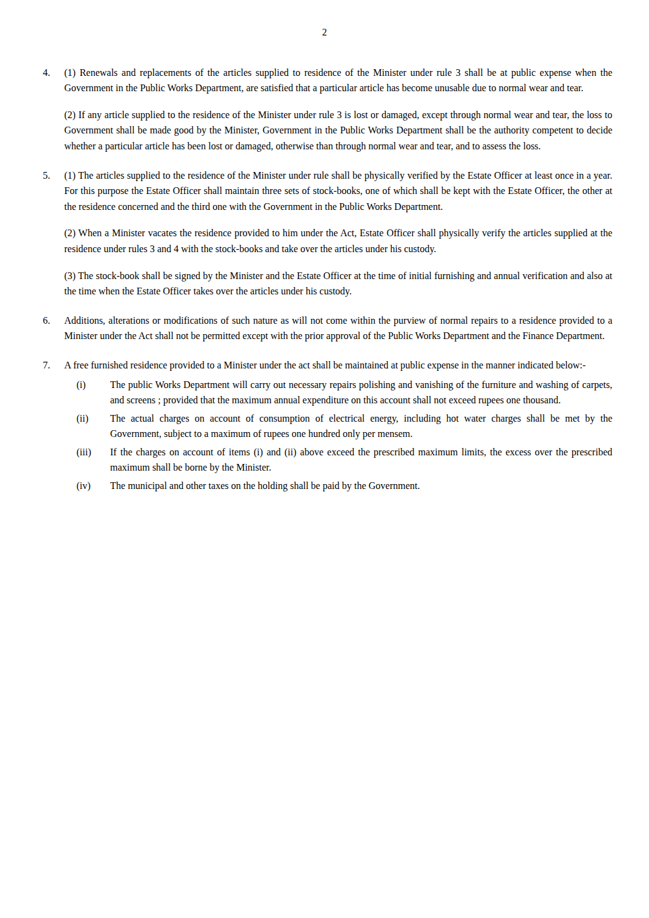2
(1) Renewals and replacements of the articles supplied to residence of the Minister under rule 3 shall be at public expense when the Government in the Public Works Department, are satisfied that a particular article has become unusable due to normal wear and tear.
(2) If any article supplied to the residence of the Minister under rule 3 is lost or damaged, except through normal wear and tear, the loss to Government shall be made good by the Minister, Government in the Public Works Department shall be the authority competent to decide whether a particular article has been lost or damaged, otherwise than through normal wear and tear, and to assess the loss.
(1) The articles supplied to the residence of the Minister under rule shall be physically verified by the Estate Officer at least once in a year. For this purpose the Estate Officer shall maintain three sets of stock-books, one of which shall be kept with the Estate Officer, the other at the residence concerned and the third one with the Government in the Public Works Department.
(2) When a Minister vacates the residence provided to him under the Act, Estate Officer shall physically verify the articles supplied at the residence under rules 3 and 4 with the stock-books and take over the articles under his custody.
(3) The stock-book shall be signed by the Minister and the Estate Officer at the time of initial furnishing and annual verification and also at the time when the Estate Officer takes over the articles under his custody.
Additions, alterations or modifications of such nature as will not come within the purview of normal repairs to a residence provided to a Minister under the Act shall not be permitted except with the prior approval of the Public Works Department and the Finance Department.
A free furnished residence provided to a Minister under the act shall be maintained at public expense in the manner indicated below:-
The public Works Department will carry out necessary repairs polishing and vanishing of the furniture and washing of carpets, and screens ; provided that the maximum annual expenditure on this account shall not exceed rupees one thousand.
The actual charges on account of consumption of electrical energy, including hot water charges shall be met by the Government, subject to a maximum of rupees one hundred only per mensem.
If the charges on account of items (i) and (ii) above exceed the prescribed maximum limits, the excess over the prescribed maximum shall be borne by the Minister.
The municipal and other taxes on the holding shall be paid by the Government.